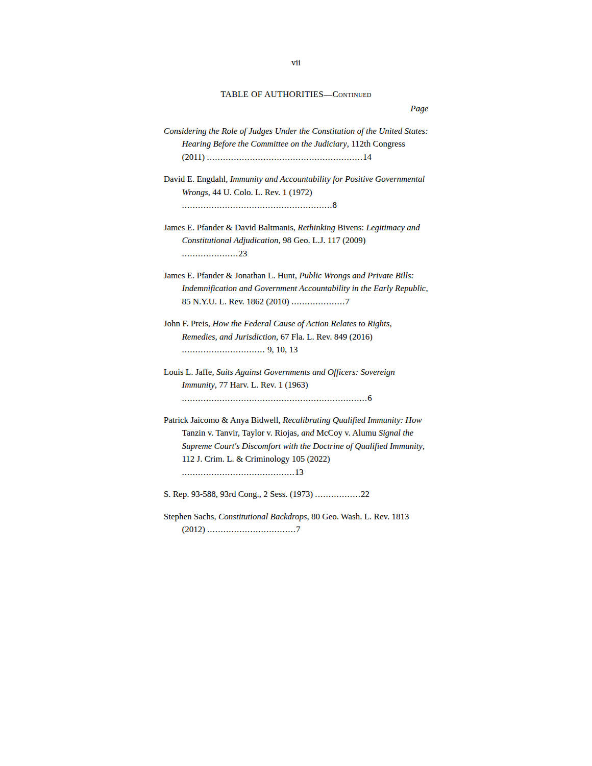vii
TABLE OF AUTHORITIES—Continued
Page
Considering the Role of Judges Under the Constitution of the United States: Hearing Before the Committee on the Judiciary, 112th Congress (2011) .......................................................... 14
David E. Engdahl, Immunity and Accountability for Positive Governmental Wrongs, 44 U. Colo. L. Rev. 1 (1972) ........................................................ 8
James E. Pfander & David Baltmanis, Rethinking Bivens: Legitimacy and Constitutional Adjudication, 98 Geo. L.J. 117 (2009) ..................... 23
James E. Pfander & Jonathan L. Hunt, Public Wrongs and Private Bills: Indemnification and Government Accountability in the Early Republic, 85 N.Y.U. L. Rev. 1862 (2010) .................... 7
John F. Preis, How the Federal Cause of Action Relates to Rights, Remedies, and Jurisdiction, 67 Fla. L. Rev. 849 (2016) ............................... 9, 10, 13
Louis L. Jaffe, Suits Against Governments and Officers: Sovereign Immunity, 77 Harv. L. Rev. 1 (1963) ..................................................................... 6
Patrick Jaicomo & Anya Bidwell, Recalibrating Qualified Immunity: How Tanzin v. Tanvir, Taylor v. Riojas, and McCoy v. Alumu Signal the Supreme Court's Discomfort with the Doctrine of Qualified Immunity, 112 J. Crim. L. & Criminology 105 (2022) .......................................... 13
S. Rep. 93-588, 93rd Cong., 2 Sess. (1973) ................. 22
Stephen Sachs, Constitutional Backdrops, 80 Geo. Wash. L. Rev. 1813 (2012) ................................. 7